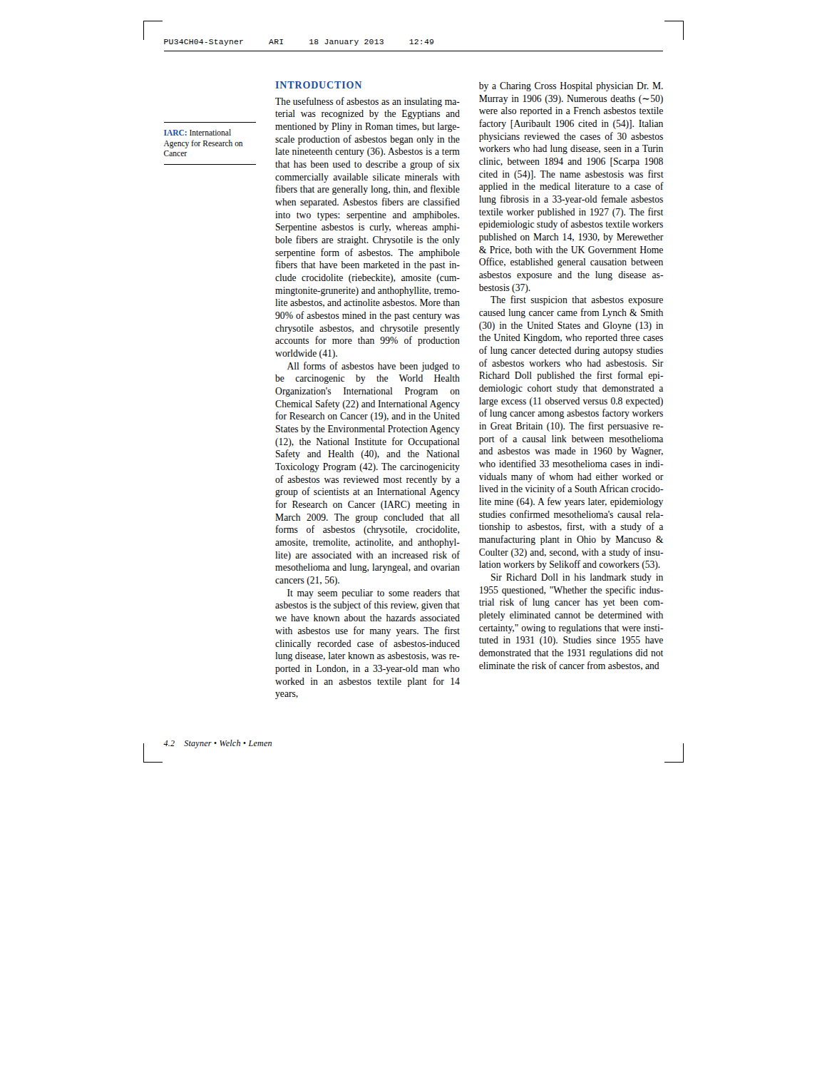PU34CH04-Stayner ARI 18 January 2013 12:49
IARC: International Agency for Research on Cancer
Introduction
The usefulness of asbestos as an insulating material was recognized by the Egyptians and mentioned by Pliny in Roman times, but large-scale production of asbestos began only in the late nineteenth century (36). Asbestos is a term that has been used to describe a group of six commercially available silicate minerals with fibers that are generally long, thin, and flexible when separated. Asbestos fibers are classified into two types: serpentine and amphiboles. Serpentine asbestos is curly, whereas amphibole fibers are straight. Chrysotile is the only serpentine form of asbestos. The amphibole fibers that have been marketed in the past include crocidolite (riebeckite), amosite (cummingtonite-grunerite) and anthophyllite, tremolite asbestos, and actinolite asbestos. More than 90% of asbestos mined in the past century was chrysotile asbestos, and chrysotile presently accounts for more than 99% of production worldwide (41).
All forms of asbestos have been judged to be carcinogenic by the World Health Organization's International Program on Chemical Safety (22) and International Agency for Research on Cancer (19), and in the United States by the Environmental Protection Agency (12), the National Institute for Occupational Safety and Health (40), and the National Toxicology Program (42). The carcinogenicity of asbestos was reviewed most recently by a group of scientists at an International Agency for Research on Cancer (IARC) meeting in March 2009. The group concluded that all forms of asbestos (chrysotile, crocidolite, amosite, tremolite, actinolite, and anthophyllite) are associated with an increased risk of mesothelioma and lung, laryngeal, and ovarian cancers (21, 56).
It may seem peculiar to some readers that asbestos is the subject of this review, given that we have known about the hazards associated with asbestos use for many years. The first clinically recorded case of asbestos-induced lung disease, later known as asbestosis, was reported in London, in a 33-year-old man who worked in an asbestos textile plant for 14 years,
by a Charing Cross Hospital physician Dr. M. Murray in 1906 (39). Numerous deaths (∼50) were also reported in a French asbestos textile factory [Auribault 1906 cited in (54)]. Italian physicians reviewed the cases of 30 asbestos workers who had lung disease, seen in a Turin clinic, between 1894 and 1906 [Scarpa 1908 cited in (54)]. The name asbestosis was first applied in the medical literature to a case of lung fibrosis in a 33-year-old female asbestos textile worker published in 1927 (7). The first epidemiologic study of asbestos textile workers published on March 14, 1930, by Merewether & Price, both with the UK Government Home Office, established general causation between asbestos exposure and the lung disease asbestosis (37).
The first suspicion that asbestos exposure caused lung cancer came from Lynch & Smith (30) in the United States and Gloyne (13) in the United Kingdom, who reported three cases of lung cancer detected during autopsy studies of asbestos workers who had asbestosis. Sir Richard Doll published the first formal epidemiologic cohort study that demonstrated a large excess (11 observed versus 0.8 expected) of lung cancer among asbestos factory workers in Great Britain (10). The first persuasive report of a causal link between mesothelioma and asbestos was made in 1960 by Wagner, who identified 33 mesothelioma cases in individuals many of whom had either worked or lived in the vicinity of a South African crocidolite mine (64). A few years later, epidemiology studies confirmed mesothelioma's causal relationship to asbestos, first, with a study of a manufacturing plant in Ohio by Mancuso & Coulter (32) and, second, with a study of insulation workers by Selikoff and coworkers (53).
Sir Richard Doll in his landmark study in 1955 questioned, "Whether the specific industrial risk of lung cancer has yet been completely eliminated cannot be determined with certainty," owing to regulations that were instituted in 1931 (10). Studies since 1955 have demonstrated that the 1931 regulations did not eliminate the risk of cancer from asbestos, and
4.2 Stayner • Welch • Lemen